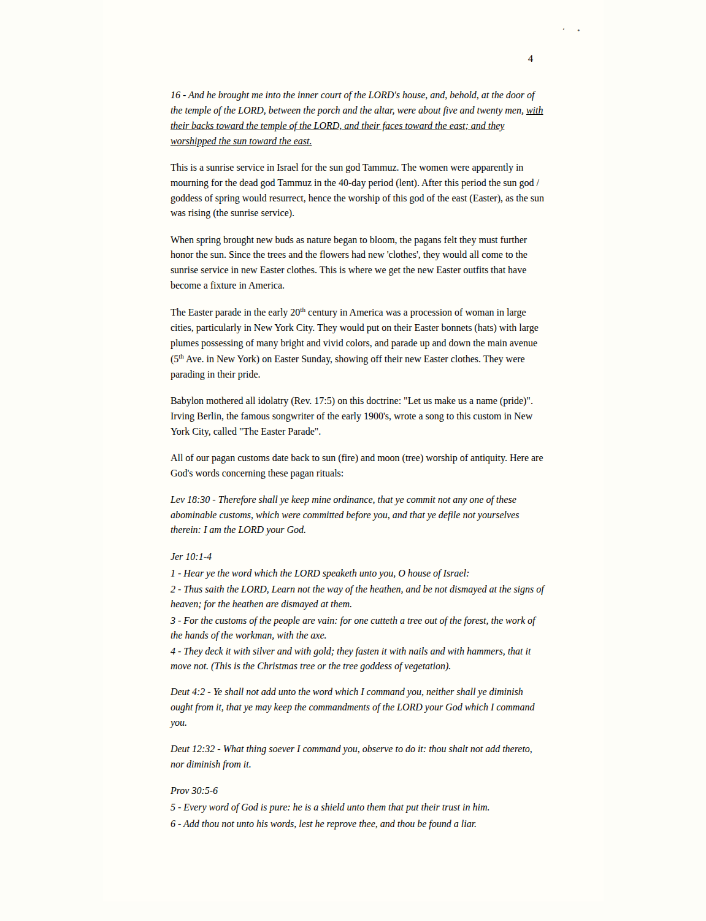‘ •
4
16 - And he brought me into the inner court of the LORD's house, and, behold, at the door of the temple of the LORD, between the porch and the altar, were about five and twenty men, with their backs toward the temple of the LORD, and their faces toward the east; and they worshipped the sun toward the east.
This is a sunrise service in Israel for the sun god Tammuz. The women were apparently in mourning for the dead god Tammuz in the 40-day period (lent). After this period the sun god / goddess of spring would resurrect, hence the worship of this god of the east (Easter), as the sun was rising (the sunrise service).
When spring brought new buds as nature began to bloom, the pagans felt they must further honor the sun. Since the trees and the flowers had new 'clothes', they would all come to the sunrise service in new Easter clothes. This is where we get the new Easter outfits that have become a fixture in America.
The Easter parade in the early 20th century in America was a procession of woman in large cities, particularly in New York City. They would put on their Easter bonnets (hats) with large plumes possessing of many bright and vivid colors, and parade up and down the main avenue (5th Ave. in New York) on Easter Sunday, showing off their new Easter clothes. They were parading in their pride.
Babylon mothered all idolatry (Rev. 17:5) on this doctrine: "Let us make us a name (pride)". Irving Berlin, the famous songwriter of the early 1900's, wrote a song to this custom in New York City, called "The Easter Parade".
All of our pagan customs date back to sun (fire) and moon (tree) worship of antiquity. Here are God's words concerning these pagan rituals:
Lev 18:30 - Therefore shall ye keep mine ordinance, that ye commit not any one of these abominable customs, which were committed before you, and that ye defile not yourselves therein: I am the LORD your God.
Jer 10:1-4
1 - Hear ye the word which the LORD speaketh unto you, O house of Israel:
2 - Thus saith the LORD, Learn not the way of the heathen, and be not dismayed at the signs of heaven; for the heathen are dismayed at them.
3 - For the customs of the people are vain: for one cutteth a tree out of the forest, the work of the hands of the workman, with the axe.
4 - They deck it with silver and with gold; they fasten it with nails and with hammers, that it move not. (This is the Christmas tree or the tree goddess of vegetation).
Deut 4:2 - Ye shall not add unto the word which I command you, neither shall ye diminish ought from it, that ye may keep the commandments of the LORD your God which I command you.
Deut 12:32 - What thing soever I command you, observe to do it: thou shalt not add thereto, nor diminish from it.
Prov 30:5-6
5 - Every word of God is pure: he is a shield unto them that put their trust in him.
6 - Add thou not unto his words, lest he reprove thee, and thou be found a liar.